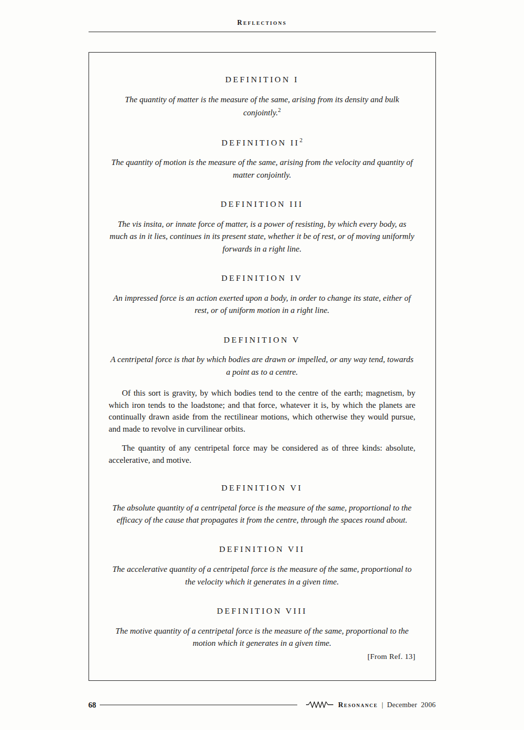Reflections
Definition I
The quantity of matter is the measure of the same, arising from its density and bulk conjointly.2
Definition II2
The quantity of motion is the measure of the same, arising from the velocity and quantity of matter conjointly.
Definition III
The vis insita, or innate force of matter, is a power of resisting, by which every body, as much as in it lies, continues in its present state, whether it be of rest, or of moving uniformly forwards in a right line.
Definition IV
An impressed force is an action exerted upon a body, in order to change its state, either of rest, or of uniform motion in a right line.
Definition V
A centripetal force is that by which bodies are drawn or impelled, or any way tend, towards a point as to a centre.
Of this sort is gravity, by which bodies tend to the centre of the earth; magnetism, by which iron tends to the loadstone; and that force, whatever it is, by which the planets are continually drawn aside from the rectilinear motions, which otherwise they would pursue, and made to revolve in curvilinear orbits.
The quantity of any centripetal force may be considered as of three kinds: absolute, accelerative, and motive.
Definition VI
The absolute quantity of a centripetal force is the measure of the same, proportional to the efficacy of the cause that propagates it from the centre, through the spaces round about.
Definition VII
The accelerative quantity of a centripetal force is the measure of the same, proportional to the velocity which it generates in a given time.
Definition VIII
The motive quantity of a centripetal force is the measure of the same, proportional to the motion which it generates in a given time.
[From Ref. 13]
68
Resonance | December 2006